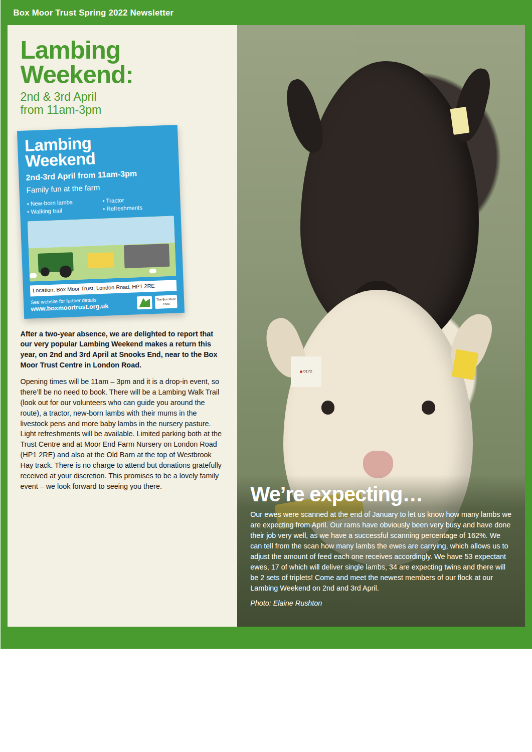Box Moor Trust Spring 2022 Newsletter
Lambing
Weekend:
2nd & 3rd April
from 11am-3pm
Lambing
Weekend
2nd-3rd April from 11am-3pm
Family fun at the farm
New-born lambs
Tractor
Walking trail
Refreshments
Location: Box Moor Trust, London Road, HP1 2RE
See website for further details www.boxmoortrust.org.uk
The Box Moor Trust
After a two-year absence, we are delighted to report that our very popular Lambing Weekend makes a return this year, on 2nd and 3rd April at Snooks End, near to the Box Moor Trust Centre in London Road.
Opening times will be 11am – 3pm and it is a drop-in event, so there’ll be no need to book. There will be a Lambing Walk Trail (look out for our volunteers who can guide you around the route), a tractor, new-born lambs with their mums in the livestock pens and more baby lambs in the nursery pasture. Light refreshments will be available. Limited parking both at the Trust Centre and at Moor End Farm Nursery on London Road (HP1 2RE) and also at the Old Barn at the top of Westbrook Hay track. There is no charge to attend but donations gratefully received at your discretion. This promises to be a lovely family event – we look forward to seeing you there.
0172
We’re expecting…
Our ewes were scanned at the end of January to let us know how many lambs we are expecting from April. Our rams have obviously been very busy and have done their job very well, as we have a successful scanning percentage of 162%. We can tell from the scan how many lambs the ewes are carrying, which allows us to adjust the amount of feed each one receives accordingly. We have 53 expectant ewes, 17 of which will deliver single lambs, 34 are expecting twins and there will be 2 sets of triplets! Come and meet the newest members of our flock at our Lambing Weekend on 2nd and 3rd April.
Photo: Elaine Rushton